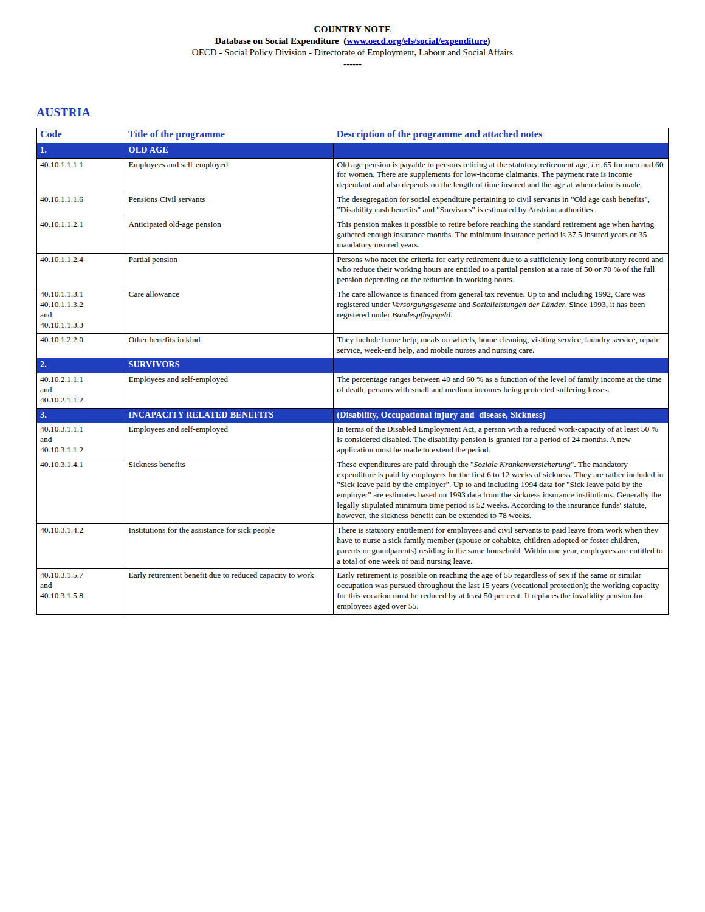COUNTRY NOTE
Database on Social Expenditure (www.oecd.org/els/social/expenditure)
OECD - Social Policy Division - Directorate of Employment, Labour and Social Affairs
------
AUSTRIA
| Code | Title of the programme | Description of the programme and attached notes |
| --- | --- | --- |
| 1. | OLD AGE | |
| 40.10.1.1.1.1 | Employees and self-employed | Old age pension is payable to persons retiring at the statutory retirement age, i.e. 65 for men and 60 for women. There are supplements for low-income claimants. The payment rate is income dependant and also depends on the length of time insured and the age at when claim is made. |
| 40.10.1.1.1.6 | Pensions Civil servants | The desegregation for social expenditure pertaining to civil servants in "Old age cash benefits", "Disability cash benefits" and "Survivors" is estimated by Austrian authorities. |
| 40.10.1.1.2.1 | Anticipated old-age pension | This pension makes it possible to retire before reaching the standard retirement age when having gathered enough insurance months. The minimum insurance period is 37.5 insured years or 35 mandatory insured years. |
| 40.10.1.1.2.4 | Partial pension | Persons who meet the criteria for early retirement due to a sufficiently long contributory record and who reduce their working hours are entitled to a partial pension at a rate of 50 or 70 % of the full pension depending on the reduction in working hours. |
| 40.10.1.1.3.1 40.10.1.1.3.2 and 40.10.1.1.3.3 | Care allowance | The care allowance is financed from general tax revenue. Up to and including 1992, Care was registered under Versorgungsgesetze and Sozialleistungen der Länder . Since 1993, it has been registered under Bundespflegegeld . |
| 40.10.1.2.2.0 | Other benefits in kind | They include home help, meals on wheels, home cleaning, visiting service, laundry service, repair service, week-end help, and mobile nurses and nursing care. |
| 2. | SURVIVORS | |
| 40.10.2.1.1.1 and 40.10.2.1.1.2 | Employees and self-employed | The percentage ranges between 40 and 60 % as a function of the level of family income at the time of death, persons with small and medium incomes being protected suffering losses. |
| 3. | INCAPACITY RELATED BENEFITS | (Disability, Occupational injury and disease, Sickness) |
| 40.10.3.1.1.1 and 40.10.3.1.1.2 | Employees and self-employed | In terms of the Disabled Employment Act, a person with a reduced work-capacity of at least 50 % is considered disabled. The disability pension is granted for a period of 24 months. A new application must be made to extend the period. |
| 40.10.3.1.4.1 | Sickness benefits | These expenditures are paid through the " Soziale Krankenversicherung ". The mandatory expenditure is paid by employers for the first 6 to 12 weeks of sickness. They are rather included in "Sick leave paid by the employer". Up to and including 1994 data for "Sick leave paid by the employer" are estimates based on 1993 data from the sickness insurance institutions. Generally the legally stipulated minimum time period is 52 weeks. According to the insurance funds' statute, however, the sickness benefit can be extended to 78 weeks. |
| 40.10.3.1.4.2 | Institutions for the assistance for sick people | There is statutory entitlement for employees and civil servants to paid leave from work when they have to nurse a sick family member (spouse or cohabite, children adopted or foster children, parents or grandparents) residing in the same household. Within one year, employees are entitled to a total of one week of paid nursing leave. |
| 40.10.3.1.5.7 and 40.10.3.1.5.8 | Early retirement benefit due to reduced capacity to work | Early retirement is possible on reaching the age of 55 regardless of sex if the same or similar occupation was pursued throughout the last 15 years (vocational protection); the working capacity for this vocation must be reduced by at least 50 per cent. It replaces the invalidity pension for employees aged over 55. |